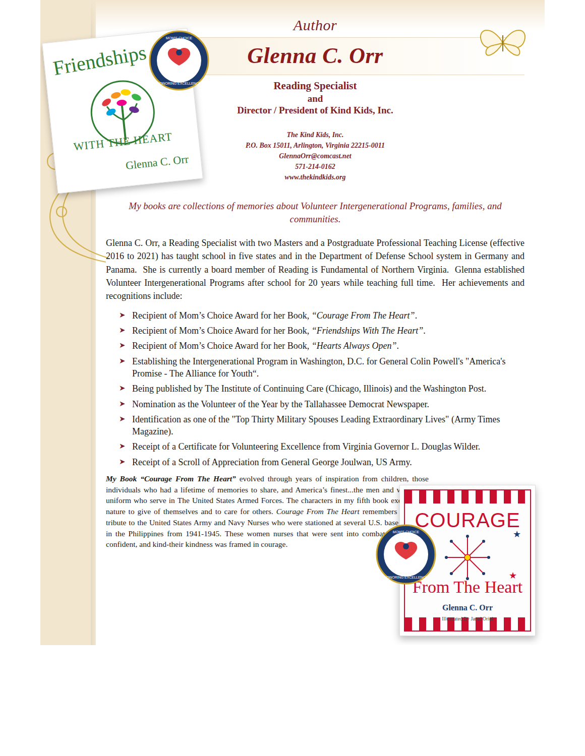Friendships
WITH THE HEART
Glenna C. Orr
MOM'S CHOICE HONORING EXCELLENCE
Author
Glenna C. Orr
Reading Specialist and Director / President of Kind Kids, Inc.
The Kind Kids, Inc.
P.O. Box 15011, Arlington, Virginia 22215-0011
GlennaOrr@comcast.net
571-214-0162
www.thekindkids.org
My books are collections of memories about Volunteer Intergenerational Programs, families, and communities.
Glenna C. Orr, a Reading Specialist with two Masters and a Postgraduate Professional Teaching License (effective 2016 to 2021) has taught school in five states and in the Department of Defense School system in Germany and Panama. She is currently a board member of Reading is Fundamental of Northern Virginia. Glenna established Volunteer Intergenerational Programs after school for 20 years while teaching full time. Her achievements and recognitions include:
Recipient of Mom’s Choice Award for her Book, “Courage From The Heart”.
Recipient of Mom’s Choice Award for her Book, “Friendships With The Heart”.
Recipient of Mom’s Choice Award for her Book, “Hearts Always Open”.
Establishing the Intergenerational Program in Washington, D.C. for General Colin Powell's "America's Promise - The Alliance for Youth“.
Being published by The Institute of Continuing Care (Chicago, Illinois) and the Washington Post.
Nomination as the Volunteer of the Year by the Tallahassee Democrat Newspaper.
Identification as one of the "Top Thirty Military Spouses Leading Extraordinary Lives" (Army Times Magazine).
Receipt of a Certificate for Volunteering Excellence from Virginia Governor L. Douglas Wilder.
Receipt of a Scroll of Appreciation from General George Joulwan, US Army.
My Book “Courage From The Heart” evolved through years of inspiration from children, those individuals who had a lifetime of memories to share, and America’s finest...the men and women in uniform who serve in The United States Armed Forces. The characters in my fifth book exemplify a nature to give of themselves and to care for others. Courage From The Heart remembers and pays tribute to the United States Army and Navy Nurses who were stationed at several U.S. base hospitals in the Philippines from 1941-1945. These women nurses that were sent into combat were strong, confident, and kind-their kindness was framed in courage.
COURAGE
★ ★ ★
From The Heart
Glenna C. Orr
Illustrated By Jared Oriel
MOM'S CHOICE HONORING EXCELLENCE